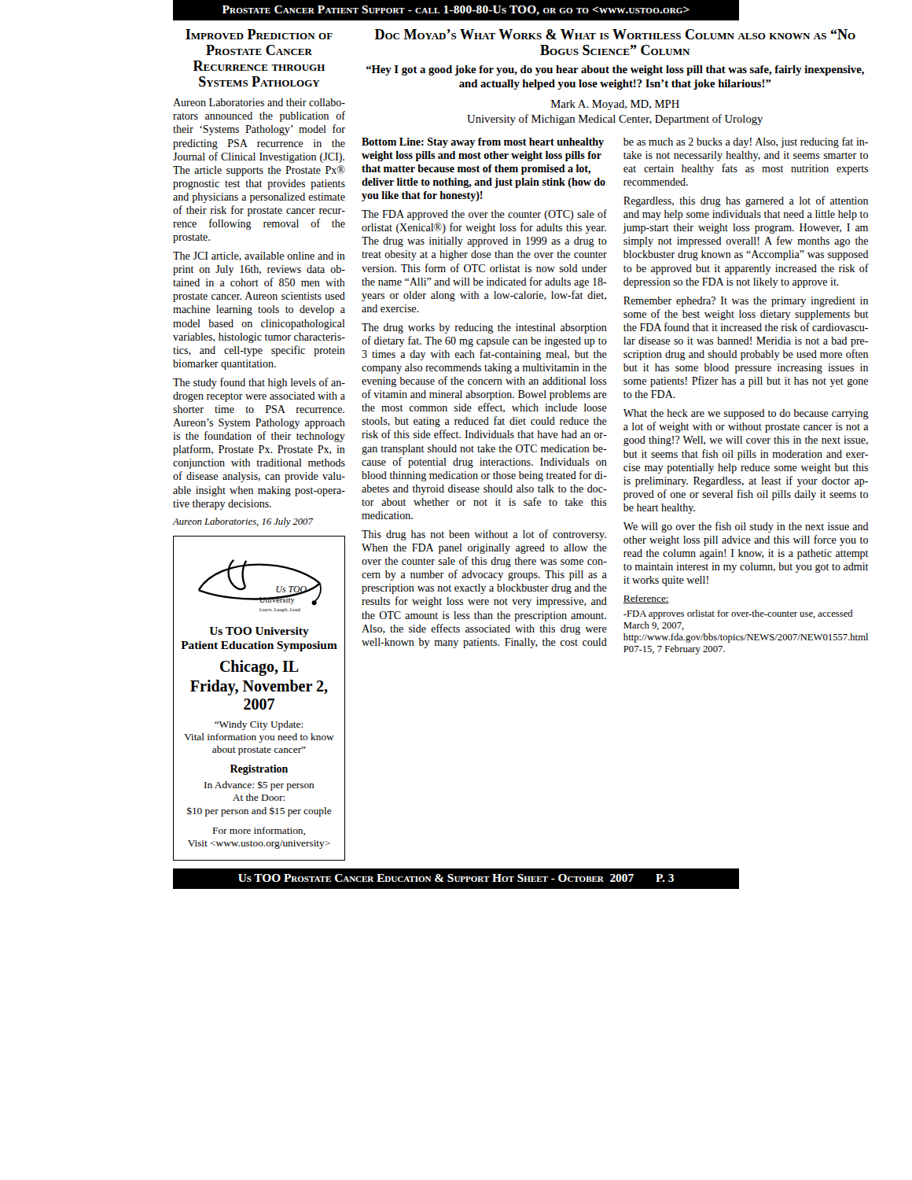Prostate Cancer Patient Support - call 1-800-80-Us TOO, or go to <www.ustoo.org>
Improved Prediction of Prostate Cancer Recurrence through Systems Pathology
Aureon Laboratories and their collaborators announced the publication of their ‘Systems Pathology’ model for predicting PSA recurrence in the Journal of Clinical Investigation (JCI). The article supports the Prostate Px® prognostic test that provides patients and physicians a personalized estimate of their risk for prostate cancer recurrence following removal of the prostate.
The JCI article, available online and in print on July 16th, reviews data obtained in a cohort of 850 men with prostate cancer. Aureon scientists used machine learning tools to develop a model based on clinicopathological variables, histologic tumor characteristics, and cell-type specific protein biomarker quantitation.
The study found that high levels of androgen receptor were associated with a shorter time to PSA recurrence. Aureon’s System Pathology approach is the foundation of their technology platform, Prostate Px. Prostate Px, in conjunction with traditional methods of disease analysis, can provide valuable insight when making post-operative therapy decisions.
Aureon Laboratories, 16 July 2007
Us TOO University Learn. Laugh. Lead.
Us TOO University
Patient Education Symposium
Chicago, IL
Friday, November 2, 2007
“Windy City Update:
Vital information you need to know about prostate cancer”
Registration
In Advance: $5 per person
At the Door:
$10 per person and $15 per couple
For more information,
Visit <www.ustoo.org/university>
Doc Moyad’s What Works & What is Worthless Column also known as “No Bogus Science” Column
“Hey I got a good joke for you, do you hear about the weight loss pill that was safe, fairly inexpensive, and actually helped you lose weight!? Isn’t that joke hilarious!”
Mark A. Moyad, MD, MPH
University of Michigan Medical Center, Department of Urology
Bottom Line: Stay away from most heart unhealthy weight loss pills and most other weight loss pills for that matter because most of them promised a lot, deliver little to nothing, and just plain stink (how do you like that for honesty)!
The FDA approved the over the counter (OTC) sale of orlistat (Xenical®) for weight loss for adults this year. The drug was initially approved in 1999 as a drug to treat obesity at a higher dose than the over the counter version. This form of OTC orlistat is now sold under the name “Alli” and will be indicated for adults age 18-years or older along with a low-calorie, low-fat diet, and exercise.
The drug works by reducing the intestinal absorption of dietary fat. The 60 mg capsule can be ingested up to 3 times a day with each fat-containing meal, but the company also recommends taking a multivitamin in the evening because of the concern with an additional loss of vitamin and mineral absorption. Bowel problems are the most common side effect, which include loose stools, but eating a reduced fat diet could reduce the risk of this side effect. Individuals that have had an organ transplant should not take the OTC medication because of potential drug interactions. Individuals on blood thinning medication or those being treated for diabetes and thyroid disease should also talk to the doctor about whether or not it is safe to take this medication.
This drug has not been without a lot of controversy. When the FDA panel originally agreed to allow the over the counter sale of this drug there was some concern by a number of advocacy groups. This pill as a prescription was not exactly a blockbuster drug and the results for weight loss were not very impressive, and the OTC amount is less than the prescription amount. Also, the side effects associated with this drug were well-known by many patients. Finally, the cost could be as much as 2 bucks a day! Also, just reducing fat intake is not necessarily healthy, and it seems smarter to eat certain healthy fats as most nutrition experts recommended.
Regardless, this drug has garnered a lot of attention and may help some individuals that need a little help to jump-start their weight loss program. However, I am simply not impressed overall! A few months ago the blockbuster drug known as “Accomplia” was supposed to be approved but it apparently increased the risk of depression so the FDA is not likely to approve it.
Remember ephedra? It was the primary ingredient in some of the best weight loss dietary supplements but the FDA found that it increased the risk of cardiovascular disease so it was banned! Meridia is not a bad prescription drug and should probably be used more often but it has some blood pressure increasing issues in some patients! Pfizer has a pill but it has not yet gone to the FDA.
What the heck are we supposed to do because carrying a lot of weight with or without prostate cancer is not a good thing!? Well, we will cover this in the next issue, but it seems that fish oil pills in moderation and exercise may potentially help reduce some weight but this is preliminary. Regardless, at least if your doctor approved of one or several fish oil pills daily it seems to be heart healthy.
We will go over the fish oil study in the next issue and other weight loss pill advice and this will force you to read the column again! I know, it is a pathetic attempt to maintain interest in my column, but you got to admit it works quite well!
Reference:
-FDA approves orlistat for over-the-counter use, accessed March 9, 2007, http://www.fda.gov/bbs/topics/NEWS/2007/NEW01557.html P07-15, 7 February 2007.
Us TOO Prostate Cancer Education & Support Hot Sheet - October 2007P. 3